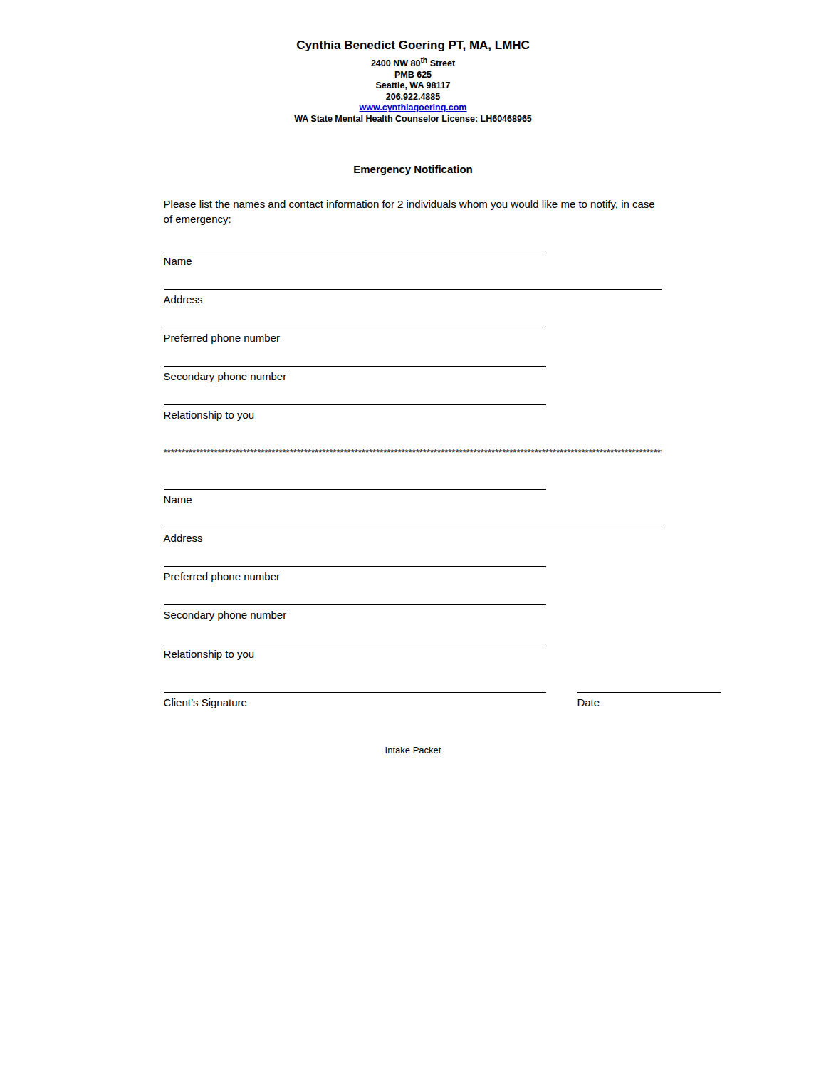Cynthia Benedict Goering PT, MA, LMHC
2400 NW 80th Street
PMB 625
Seattle, WA 98117
206.922.4885
www.cynthiagoering.com
WA State Mental Health Counselor License: LH60468965
Emergency Notification
Please list the names and contact information for 2 individuals whom you would like me to notify, in case of emergency:
Name
Address
Preferred phone number
Secondary phone number
Relationship to you
****************************************************************************************************************************************************
Name
Address
Preferred phone number
Secondary phone number
Relationship to you
Client’s Signature
Date
Intake Packet